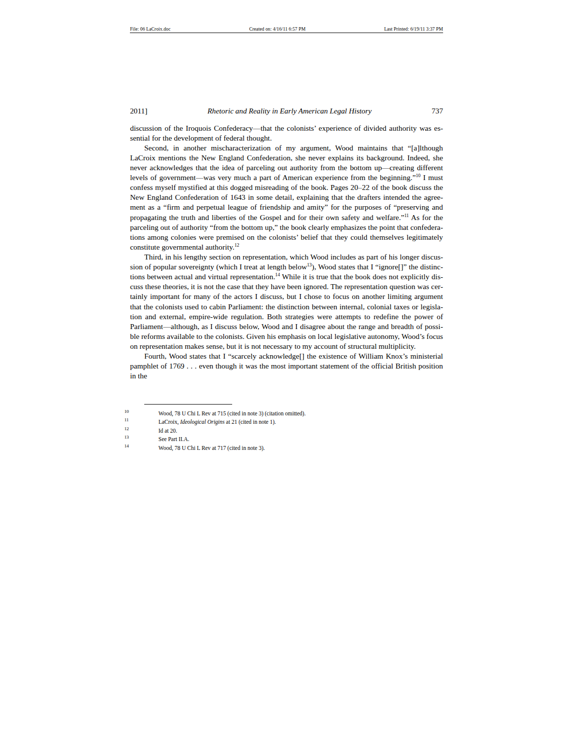File: 06 LaCroix.doc Created on: 4/16/11 6:57 PM Last Printed: 6/19/11 3:37 PM
2011] Rhetoric and Reality in Early American Legal History 737
discussion of the Iroquois Confederacy—that the colonists’ experience of divided authority was essential for the development of federal thought.
Second, in another mischaracterization of my argument, Wood maintains that “[a]lthough LaCroix mentions the New England Confederation, she never explains its background. Indeed, she never acknowledges that the idea of parceling out authority from the bottom up—creating different levels of government—was very much a part of American experience from the beginning.”10 I must confess myself mystified at this dogged misreading of the book. Pages 20–22 of the book discuss the New England Confederation of 1643 in some detail, explaining that the drafters intended the agreement as a “firm and perpetual league of friendship and amity” for the purposes of “preserving and propagating the truth and liberties of the Gospel and for their own safety and welfare.”11 As for the parceling out of authority “from the bottom up,” the book clearly emphasizes the point that confederations among colonies were premised on the colonists’ belief that they could themselves legitimately constitute governmental authority.12
Third, in his lengthy section on representation, which Wood includes as part of his longer discussion of popular sovereignty (which I treat at length below13), Wood states that I “ignore[]” the distinctions between actual and virtual representation.14 While it is true that the book does not explicitly discuss these theories, it is not the case that they have been ignored. The representation question was certainly important for many of the actors I discuss, but I chose to focus on another limiting argument that the colonists used to cabin Parliament: the distinction between internal, colonial taxes or legislation and external, empire-wide regulation. Both strategies were attempts to redefine the power of Parliament—although, as I discuss below, Wood and I disagree about the range and breadth of possible reforms available to the colonists. Given his emphasis on local legislative autonomy, Wood’s focus on representation makes sense, but it is not necessary to my account of structural multiplicity.
Fourth, Wood states that I “scarcely acknowledge[] the existence of William Knox’s ministerial pamphlet of 1769 . . . even though it was the most important statement of the official British position in the
10 Wood, 78 U Chi L Rev at 715 (cited in note 3) (citation omitted).
11 LaCroix, Ideological Origins at 21 (cited in note 1).
12 Id at 20.
13 See Part II.A.
14 Wood, 78 U Chi L Rev at 717 (cited in note 3).